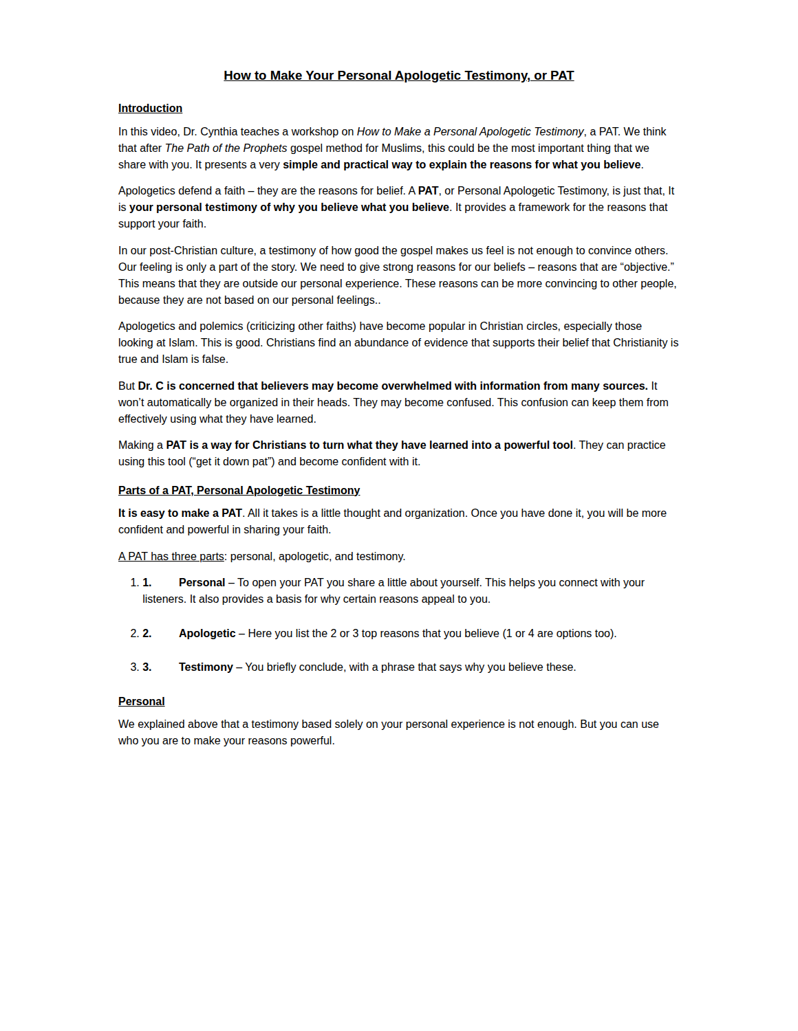How to Make Your Personal Apologetic Testimony, or PAT
Introduction
In this video, Dr. Cynthia teaches a workshop on How to Make a Personal Apologetic Testimony, a PAT. We think that after The Path of the Prophets gospel method for Muslims, this could be the most important thing that we share with you. It presents a very simple and practical way to explain the reasons for what you believe.
Apologetics defend a faith – they are the reasons for belief. A PAT, or Personal Apologetic Testimony, is just that, It is your personal testimony of why you believe what you believe. It provides a framework for the reasons that support your faith.
In our post-Christian culture, a testimony of how good the gospel makes us feel is not enough to convince others. Our feeling is only a part of the story. We need to give strong reasons for our beliefs – reasons that are “objective.” This means that they are outside our personal experience. These reasons can be more convincing to other people, because they are not based on our personal feelings..
Apologetics and polemics (criticizing other faiths) have become popular in Christian circles, especially those looking at Islam. This is good. Christians find an abundance of evidence that supports their belief that Christianity is true and Islam is false.
But Dr. C is concerned that believers may become overwhelmed with information from many sources. It won’t automatically be organized in their heads. They may become confused. This confusion can keep them from effectively using what they have learned.
Making a PAT is a way for Christians to turn what they have learned into a powerful tool. They can practice using this tool (“get it down pat”) and become confident with it.
Parts of a PAT, Personal Apologetic Testimony
It is easy to make a PAT. All it takes is a little thought and organization. Once you have done it, you will be more confident and powerful in sharing your faith.
A PAT has three parts: personal, apologetic, and testimony.
1. Personal – To open your PAT you share a little about yourself. This helps you connect with your listeners. It also provides a basis for why certain reasons appeal to you.
2. Apologetic – Here you list the 2 or 3 top reasons that you believe (1 or 4 are options too).
3. Testimony – You briefly conclude, with a phrase that says why you believe these.
Personal
We explained above that a testimony based solely on your personal experience is not enough. But you can use who you are to make your reasons powerful.